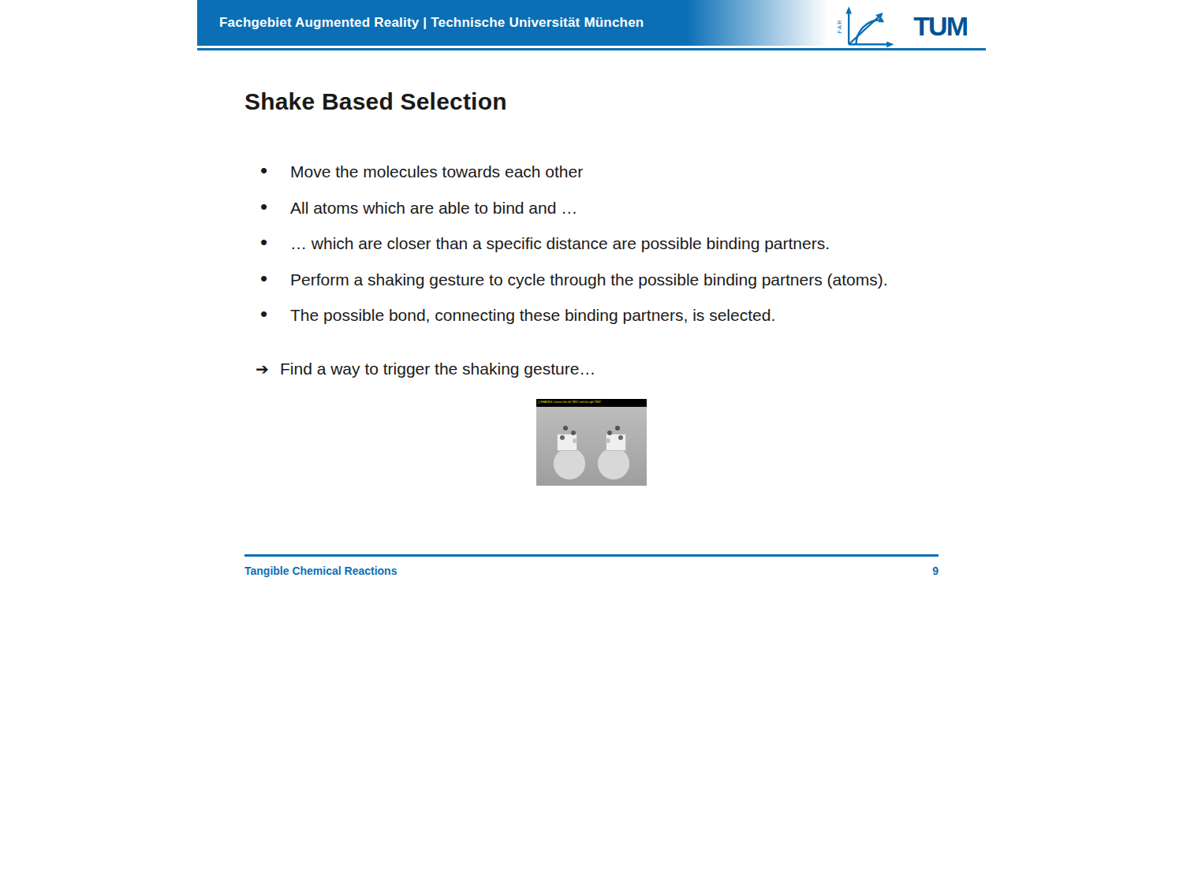Fachgebiet Augmented Reality | Technische Universität München
FAR
TUM
Shake Based Selection
Move the molecules towards each other
All atoms which are able to bind and …
… which are closer than a specific distance are possible binding partners.
Perform a shaking gesture to cycle through the possible binding partners (atoms).
The possible bond, connecting these binding partners, is selected.
➔Find a way to trigger the shaking gesture…
[ ] SHAKING: Connect the left "RED" with the right "RED"
Tangible Chemical Reactions 9